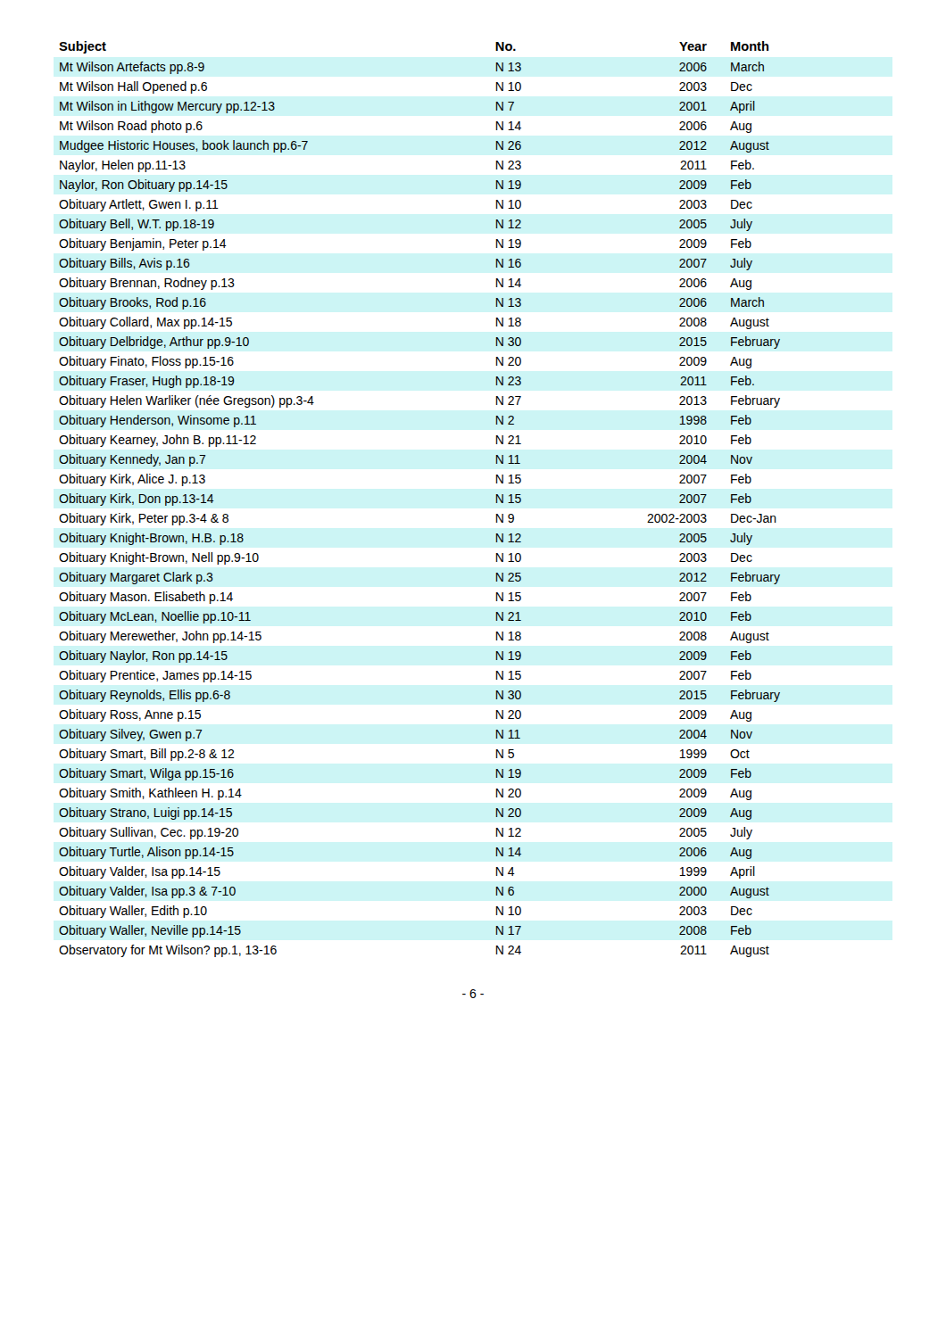| Subject | No. | Year | Month |
| --- | --- | --- | --- |
| Mt Wilson Artefacts pp.8-9 | N 13 | 2006 | March |
| Mt Wilson Hall Opened p.6 | N 10 | 2003 | Dec |
| Mt Wilson in Lithgow Mercury pp.12-13 | N 7 | 2001 | April |
| Mt Wilson Road photo p.6 | N 14 | 2006 | Aug |
| Mudgee Historic Houses, book launch pp.6-7 | N 26 | 2012 | August |
| Naylor, Helen pp.11-13 | N 23 | 2011 | Feb. |
| Naylor, Ron Obituary pp.14-15 | N 19 | 2009 | Feb |
| Obituary Artlett, Gwen I. p.11 | N 10 | 2003 | Dec |
| Obituary Bell, W.T. pp.18-19 | N 12 | 2005 | July |
| Obituary Benjamin, Peter p.14 | N 19 | 2009 | Feb |
| Obituary Bills, Avis p.16 | N 16 | 2007 | July |
| Obituary Brennan, Rodney p.13 | N 14 | 2006 | Aug |
| Obituary Brooks, Rod p.16 | N 13 | 2006 | March |
| Obituary Collard, Max pp.14-15 | N 18 | 2008 | August |
| Obituary Delbridge, Arthur pp.9-10 | N 30 | 2015 | February |
| Obituary Finato, Floss pp.15-16 | N 20 | 2009 | Aug |
| Obituary Fraser, Hugh pp.18-19 | N 23 | 2011 | Feb. |
| Obituary Helen Warliker (née Gregson) pp.3-4 | N 27 | 2013 | February |
| Obituary Henderson, Winsome p.11 | N 2 | 1998 | Feb |
| Obituary Kearney, John B. pp.11-12 | N 21 | 2010 | Feb |
| Obituary Kennedy, Jan p.7 | N 11 | 2004 | Nov |
| Obituary Kirk, Alice J. p.13 | N 15 | 2007 | Feb |
| Obituary Kirk, Don pp.13-14 | N 15 | 2007 | Feb |
| Obituary Kirk, Peter pp.3-4 & 8 | N 9 | 2002-2003 | Dec-Jan |
| Obituary Knight-Brown, H.B. p.18 | N 12 | 2005 | July |
| Obituary Knight-Brown, Nell pp.9-10 | N 10 | 2003 | Dec |
| Obituary Margaret Clark p.3 | N 25 | 2012 | February |
| Obituary Mason. Elisabeth p.14 | N 15 | 2007 | Feb |
| Obituary McLean, Noellie pp.10-11 | N 21 | 2010 | Feb |
| Obituary Merewether, John pp.14-15 | N 18 | 2008 | August |
| Obituary Naylor, Ron pp.14-15 | N 19 | 2009 | Feb |
| Obituary Prentice, James pp.14-15 | N 15 | 2007 | Feb |
| Obituary Reynolds, Ellis pp.6-8 | N 30 | 2015 | February |
| Obituary Ross, Anne p.15 | N 20 | 2009 | Aug |
| Obituary Silvey, Gwen p.7 | N 11 | 2004 | Nov |
| Obituary Smart, Bill pp.2-8 & 12 | N 5 | 1999 | Oct |
| Obituary Smart, Wilga pp.15-16 | N 19 | 2009 | Feb |
| Obituary Smith, Kathleen H. p.14 | N 20 | 2009 | Aug |
| Obituary Strano, Luigi pp.14-15 | N 20 | 2009 | Aug |
| Obituary Sullivan, Cec. pp.19-20 | N 12 | 2005 | July |
| Obituary Turtle, Alison pp.14-15 | N 14 | 2006 | Aug |
| Obituary Valder, Isa pp.14-15 | N 4 | 1999 | April |
| Obituary Valder, Isa pp.3 & 7-10 | N 6 | 2000 | August |
| Obituary Waller, Edith p.10 | N 10 | 2003 | Dec |
| Obituary Waller, Neville pp.14-15 | N 17 | 2008 | Feb |
| Observatory for Mt Wilson? pp.1, 13-16 | N 24 | 2011 | August |
- 6 -